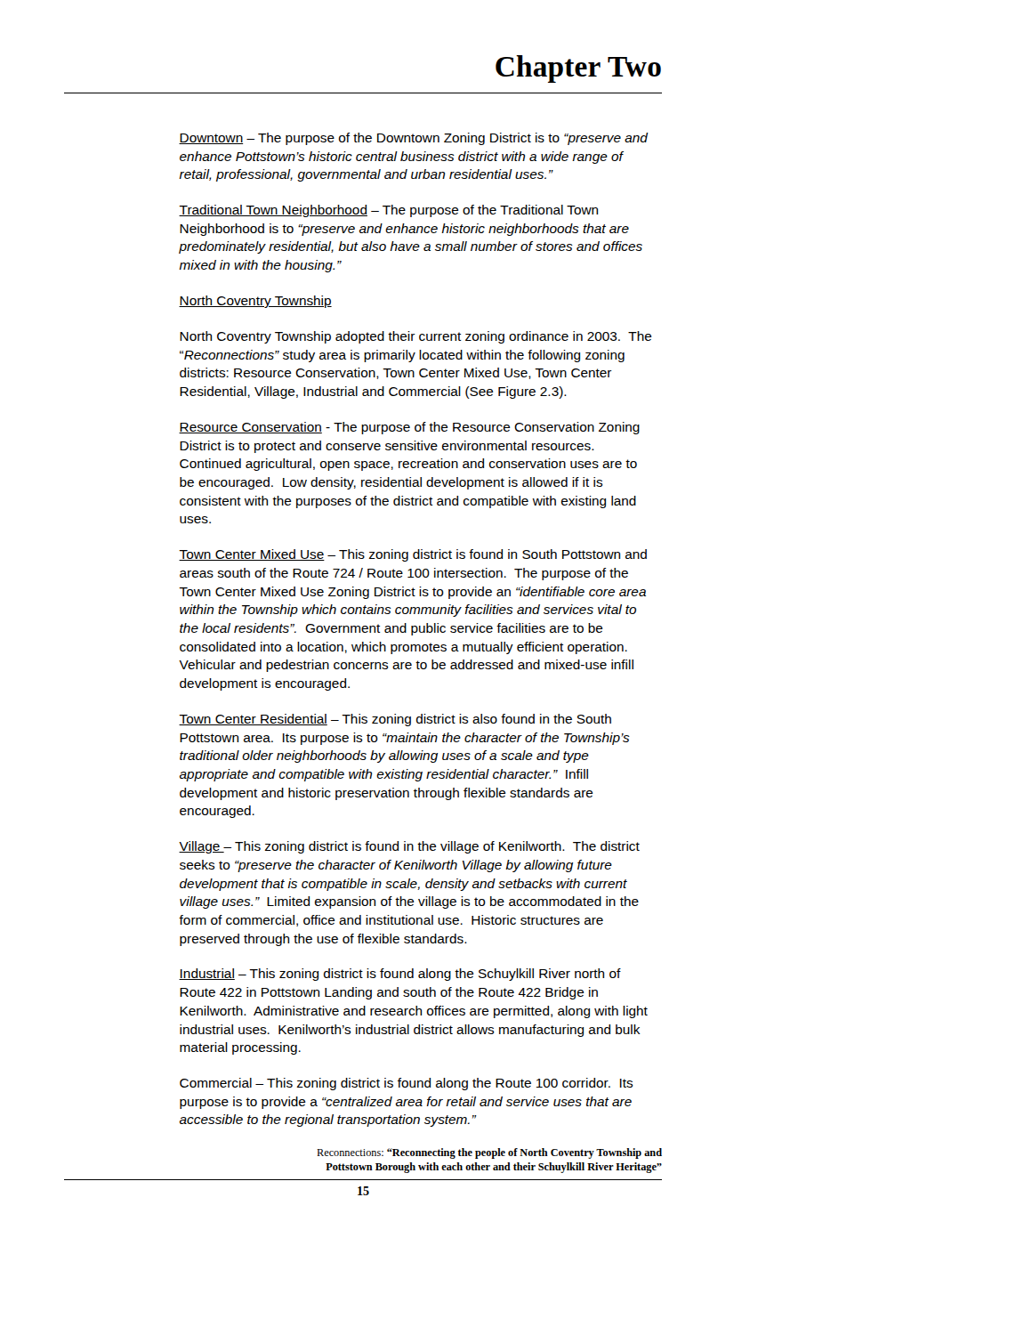Chapter Two
Downtown – The purpose of the Downtown Zoning District is to “preserve and enhance Pottstown’s historic central business district with a wide range of retail, professional, governmental and urban residential uses.”
Traditional Town Neighborhood – The purpose of the Traditional Town Neighborhood is to “preserve and enhance historic neighborhoods that are predominately residential, but also have a small number of stores and offices mixed in with the housing.”
North Coventry Township
North Coventry Township adopted their current zoning ordinance in 2003. The “Reconnections” study area is primarily located within the following zoning districts: Resource Conservation, Town Center Mixed Use, Town Center Residential, Village, Industrial and Commercial (See Figure 2.3).
Resource Conservation - The purpose of the Resource Conservation Zoning District is to protect and conserve sensitive environmental resources. Continued agricultural, open space, recreation and conservation uses are to be encouraged. Low density, residential development is allowed if it is consistent with the purposes of the district and compatible with existing land uses.
Town Center Mixed Use – This zoning district is found in South Pottstown and areas south of the Route 724 / Route 100 intersection. The purpose of the Town Center Mixed Use Zoning District is to provide an “identifiable core area within the Township which contains community facilities and services vital to the local residents”. Government and public service facilities are to be consolidated into a location, which promotes a mutually efficient operation. Vehicular and pedestrian concerns are to be addressed and mixed-use infill development is encouraged.
Town Center Residential – This zoning district is also found in the South Pottstown area. Its purpose is to “maintain the character of the Township’s traditional older neighborhoods by allowing uses of a scale and type appropriate and compatible with existing residential character.” Infill development and historic preservation through flexible standards are encouraged.
Village – This zoning district is found in the village of Kenilworth. The district seeks to “preserve the character of Kenilworth Village by allowing future development that is compatible in scale, density and setbacks with current village uses.” Limited expansion of the village is to be accommodated in the form of commercial, office and institutional use. Historic structures are preserved through the use of flexible standards.
Industrial – This zoning district is found along the Schuylkill River north of Route 422 in Pottstown Landing and south of the Route 422 Bridge in Kenilworth. Administrative and research offices are permitted, along with light industrial uses. Kenilworth’s industrial district allows manufacturing and bulk material processing.
Commercial – This zoning district is found along the Route 100 corridor. Its purpose is to provide a “centralized area for retail and service uses that are accessible to the regional transportation system.”
Reconnections: “Reconnecting the people of North Coventry Township and
Pottstown Borough with each other and their Schuylkill River Heritage”
15